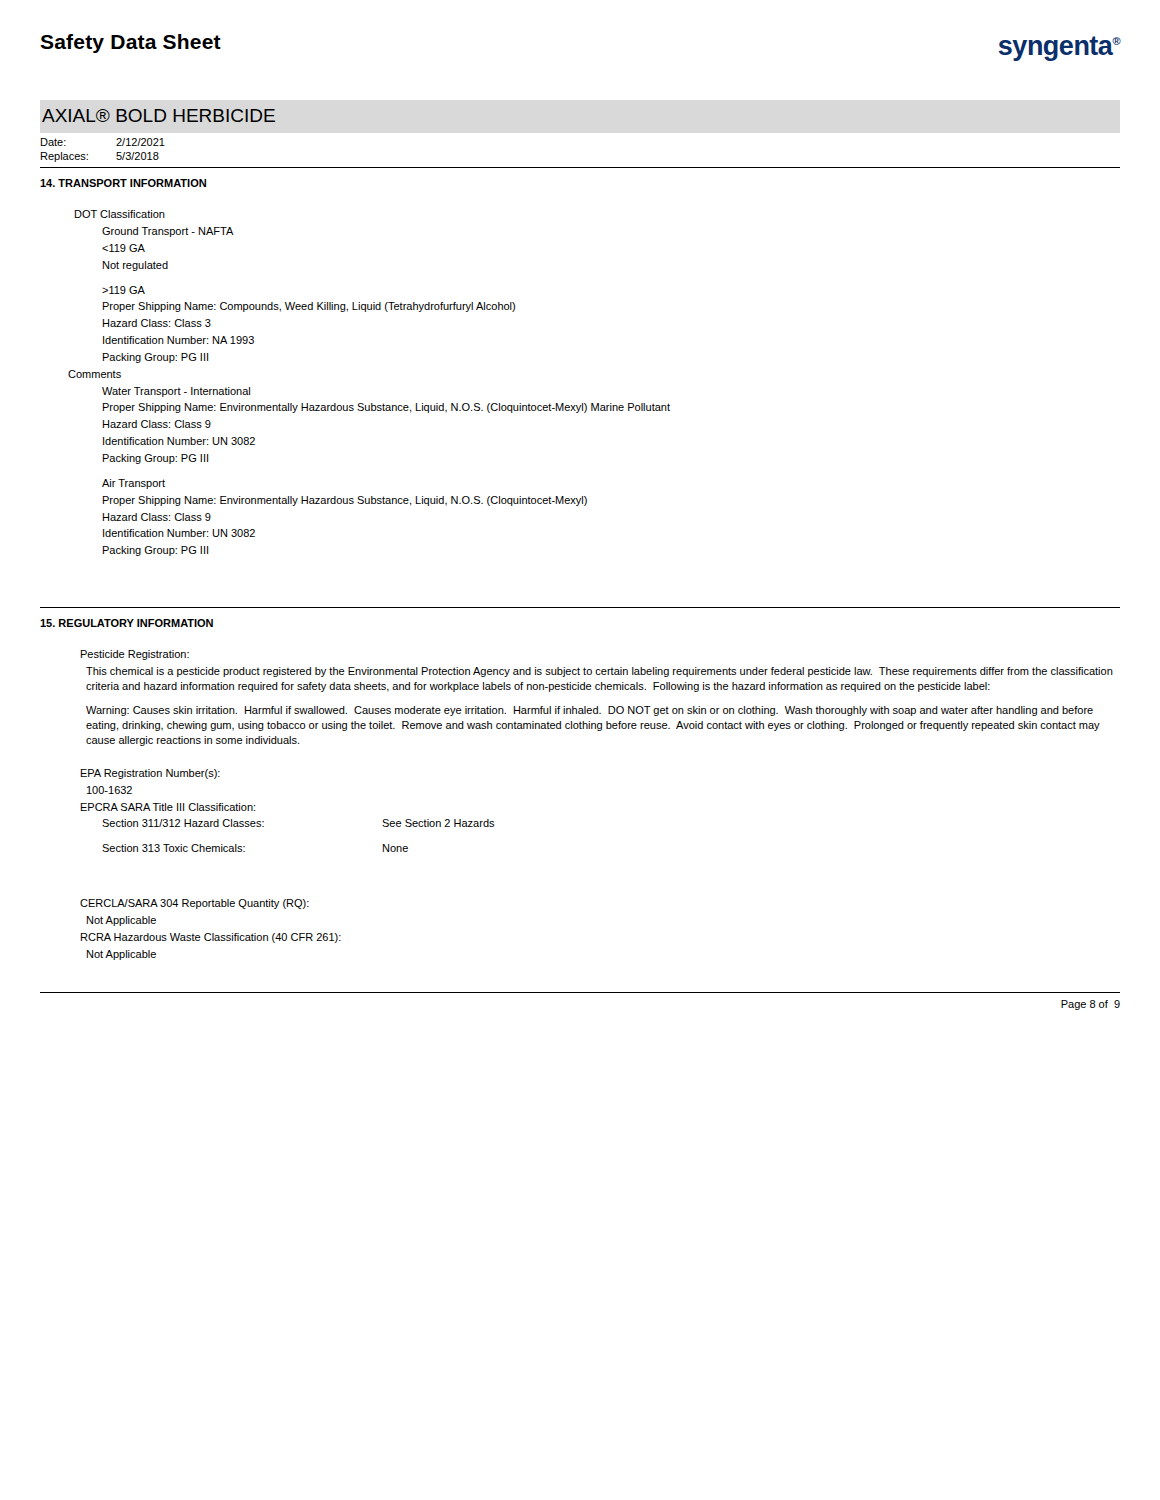Safety Data Sheet
syngenta®
AXIAL® BOLD HERBICIDE
| Date: | 2/12/2021 |
| Replaces: | 5/3/2018 |
14. TRANSPORT INFORMATION
DOT Classification
Ground Transport - NAFTA
<119 GA
Not regulated
>119 GA
Proper Shipping Name: Compounds, Weed Killing, Liquid (Tetrahydrofurfuryl Alcohol)
Hazard Class: Class 3
Identification Number: NA 1993
Packing Group: PG III
Comments
Water Transport - International
Proper Shipping Name: Environmentally Hazardous Substance, Liquid, N.O.S. (Cloquintocet-Mexyl) Marine Pollutant
Hazard Class: Class 9
Identification Number: UN 3082
Packing Group: PG III
Air Transport
Proper Shipping Name: Environmentally Hazardous Substance, Liquid, N.O.S. (Cloquintocet-Mexyl)
Hazard Class: Class 9
Identification Number: UN 3082
Packing Group: PG III
15. REGULATORY INFORMATION
Pesticide Registration:
This chemical is a pesticide product registered by the Environmental Protection Agency and is subject to certain labeling requirements under federal pesticide law. These requirements differ from the classification criteria and hazard information required for safety data sheets, and for workplace labels of non-pesticide chemicals. Following is the hazard information as required on the pesticide label:
Warning: Causes skin irritation. Harmful if swallowed. Causes moderate eye irritation. Harmful if inhaled. DO NOT get on skin or on clothing. Wash thoroughly with soap and water after handling and before eating, drinking, chewing gum, using tobacco or using the toilet. Remove and wash contaminated clothing before reuse. Avoid contact with eyes or clothing. Prolonged or frequently repeated skin contact may cause allergic reactions in some individuals.
EPA Registration Number(s):
100-1632
EPCRA SARA Title III Classification:
| Section 311/312 Hazard Classes: | See Section 2 Hazards |
| Section 313 Toxic Chemicals: | None |
CERCLA/SARA 304 Reportable Quantity (RQ):
Not Applicable
RCRA Hazardous Waste Classification (40 CFR 261):
Not Applicable
Page 8 of 9